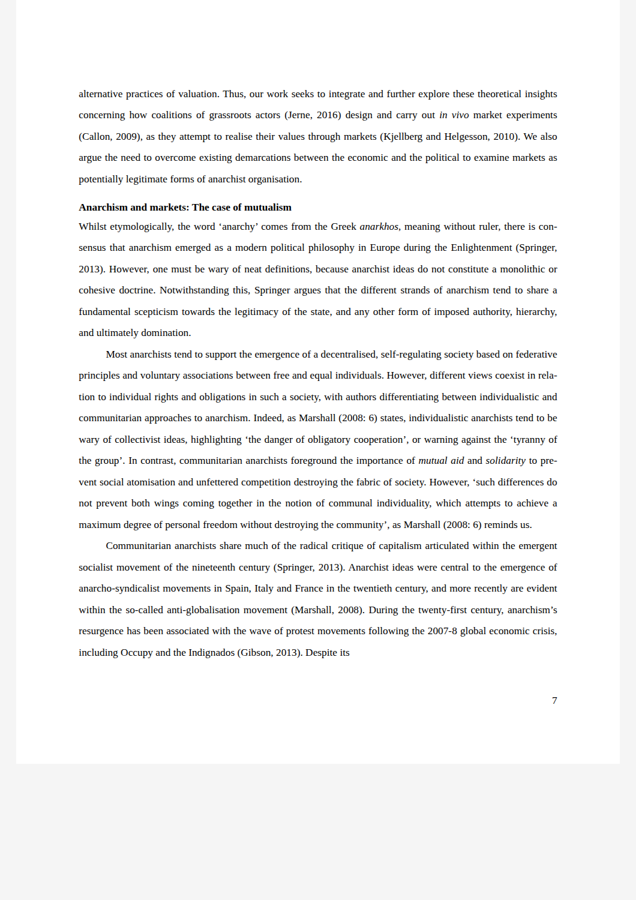alternative practices of valuation. Thus, our work seeks to integrate and further explore these theoretical insights concerning how coalitions of grassroots actors (Jerne, 2016) design and carry out in vivo market experiments (Callon, 2009), as they attempt to realise their values through markets (Kjellberg and Helgesson, 2010). We also argue the need to overcome existing demarcations between the economic and the political to examine markets as potentially legitimate forms of anarchist organisation.
Anarchism and markets: The case of mutualism
Whilst etymologically, the word ‘anarchy’ comes from the Greek anarkhos, meaning without ruler, there is consensus that anarchism emerged as a modern political philosophy in Europe during the Enlightenment (Springer, 2013). However, one must be wary of neat definitions, because anarchist ideas do not constitute a monolithic or cohesive doctrine. Notwithstanding this, Springer argues that the different strands of anarchism tend to share a fundamental scepticism towards the legitimacy of the state, and any other form of imposed authority, hierarchy, and ultimately domination.
Most anarchists tend to support the emergence of a decentralised, self-regulating society based on federative principles and voluntary associations between free and equal individuals. However, different views coexist in relation to individual rights and obligations in such a society, with authors differentiating between individualistic and communitarian approaches to anarchism. Indeed, as Marshall (2008: 6) states, individualistic anarchists tend to be wary of collectivist ideas, highlighting ‘the danger of obligatory cooperation’, or warning against the ‘tyranny of the group’. In contrast, communitarian anarchists foreground the importance of mutual aid and solidarity to prevent social atomisation and unfettered competition destroying the fabric of society. However, ‘such differences do not prevent both wings coming together in the notion of communal individuality, which attempts to achieve a maximum degree of personal freedom without destroying the community’, as Marshall (2008: 6) reminds us.
Communitarian anarchists share much of the radical critique of capitalism articulated within the emergent socialist movement of the nineteenth century (Springer, 2013). Anarchist ideas were central to the emergence of anarcho-syndicalist movements in Spain, Italy and France in the twentieth century, and more recently are evident within the so-called anti-globalisation movement (Marshall, 2008). During the twenty-first century, anarchism’s resurgence has been associated with the wave of protest movements following the 2007-8 global economic crisis, including Occupy and the Indignados (Gibson, 2013). Despite its
7